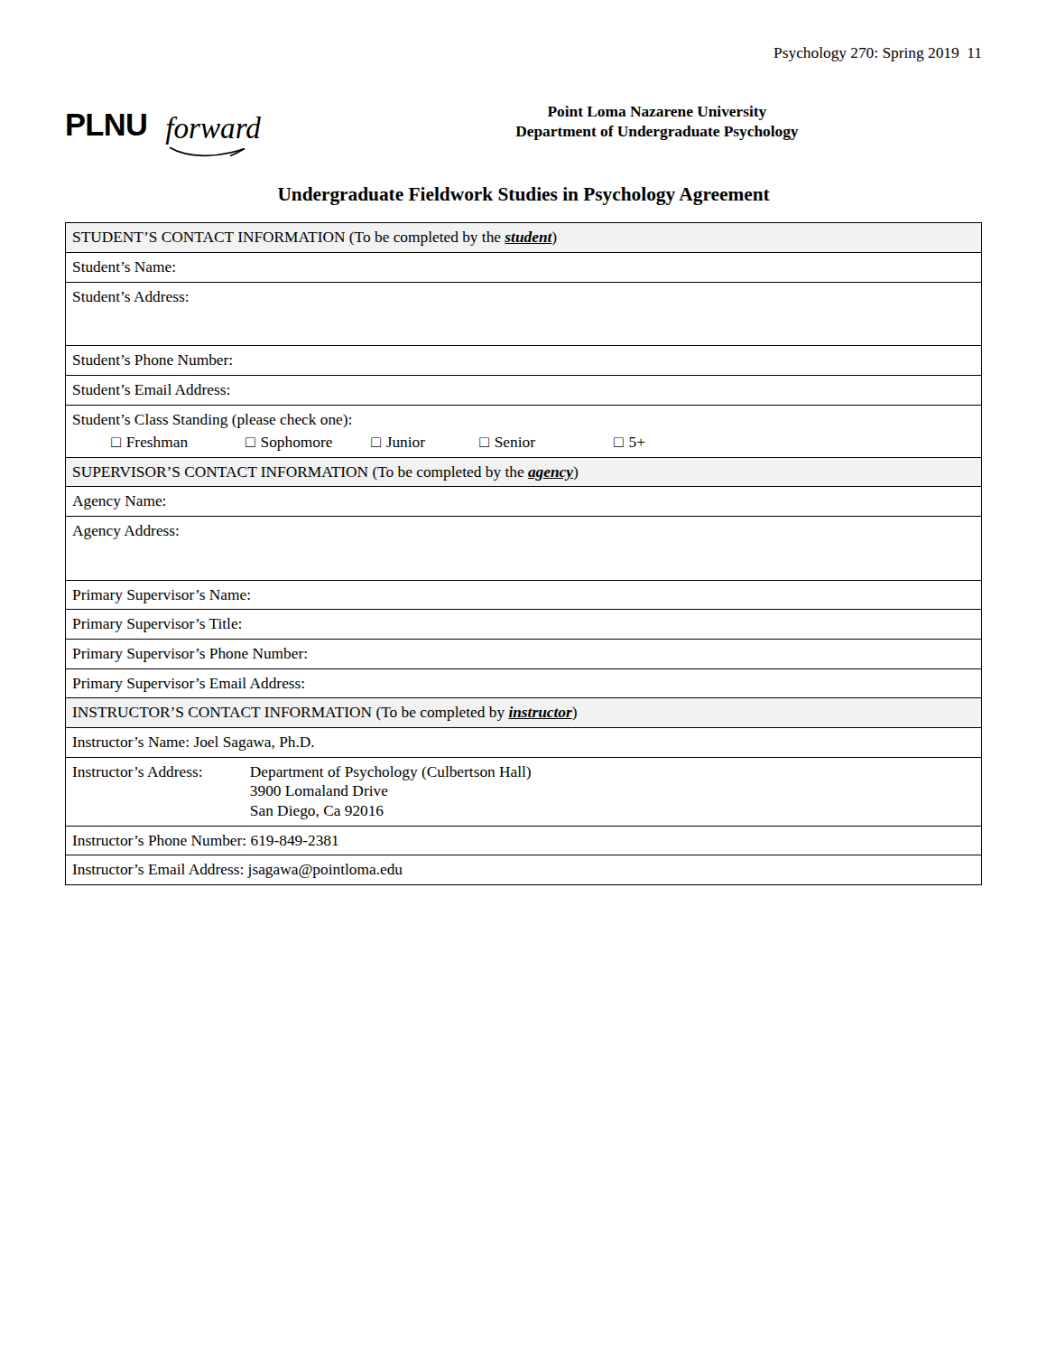Psychology 270: Spring 2019 11
PLNU forward
Point Loma Nazarene University
Department of Undergraduate Psychology
Undergraduate Fieldwork Studies in Psychology Agreement
| STUDENT’S CONTACT INFORMATION (To be completed by the student ) |
| Student’s Name: |
| Student’s Address: |
| Student’s Phone Number: |
| Student’s Email Address: |
| Student’s Class Standing (please check one): □ Freshman □ Sophomore □ Junior □ Senior □ 5+ |
| SUPERVISOR’S CONTACT INFORMATION (To be completed by the agency ) |
| Agency Name: |
| Agency Address: |
| Primary Supervisor’s Name: |
| Primary Supervisor’s Title: |
| Primary Supervisor’s Phone Number: |
| Primary Supervisor’s Email Address: |
| INSTRUCTOR’S CONTACT INFORMATION (To be completed by instructor ) |
| Instructor’s Name: Joel Sagawa, Ph.D. |
| Instructor’s Address: Department of Psychology (Culbertson Hall) 3900 Lomaland Drive San Diego, Ca 92016 |
| Instructor’s Phone Number: 619-849-2381 |
| Instructor’s Email Address: jsagawa@pointloma.edu |